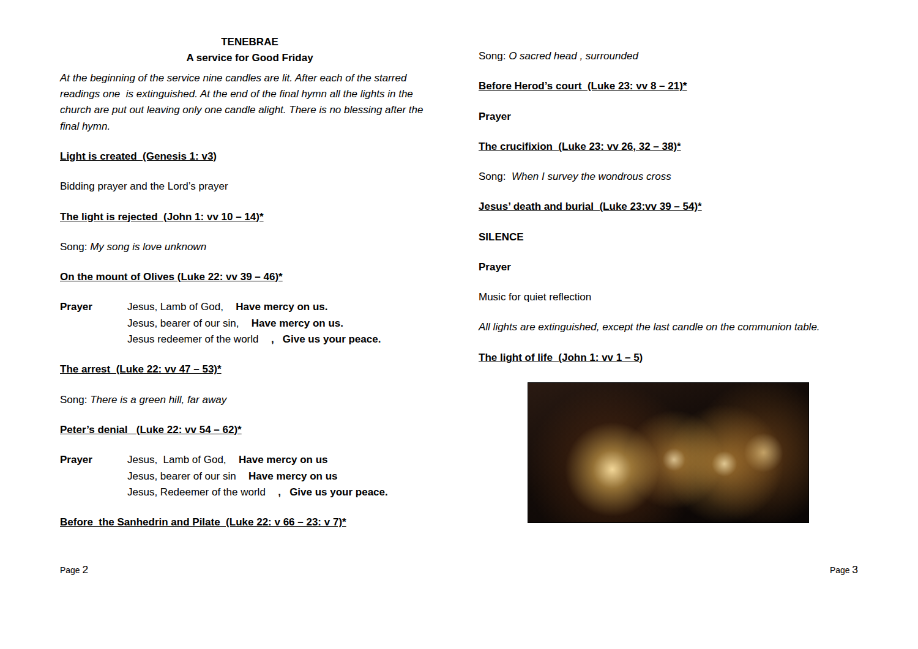TENEBRAE
A service for Good Friday
At the beginning of the service nine candles are lit. After each of the starred readings one is extinguished. At the end of the final hymn all the lights in the church are put out leaving only one candle alight. There is no blessing after the final hymn.
Light is created (Genesis 1: v3)
Bidding prayer and the Lord’s prayer
The light is rejected (John 1: vv 10 – 14)*
Song: My song is love unknown
On the mount of Olives (Luke 22: vv 39 – 46)*
Prayer
Jesus, Lamb of God,Have mercy on us.
Jesus, bearer of our sin,Have mercy on us.
Jesus redeemer of the world, Give us your peace.
The arrest (Luke 22: vv 47 – 53)*
Song: There is a green hill, far away
Peter’s denial (Luke 22: vv 54 – 62)*
Prayer
Jesus, Lamb of God,Have mercy on us
Jesus, bearer of our sinHave mercy on us
Jesus, Redeemer of the world, Give us your peace.
Before the Sanhedrin and Pilate (Luke 22: v 66 – 23: v 7)*
Page 2
Song: O sacred head , surrounded
Before Herod’s court (Luke 23: vv 8 – 21)*
Prayer
The crucifixion (Luke 23: vv 26, 32 – 38)*
Song: When I survey the wondrous cross
Jesus’ death and burial (Luke 23:vv 39 – 54)*
SILENCE
Prayer
Music for quiet reflection
All lights are extinguished, except the last candle on the communion table.
The light of life (John 1: vv 1 – 5)
Page 3